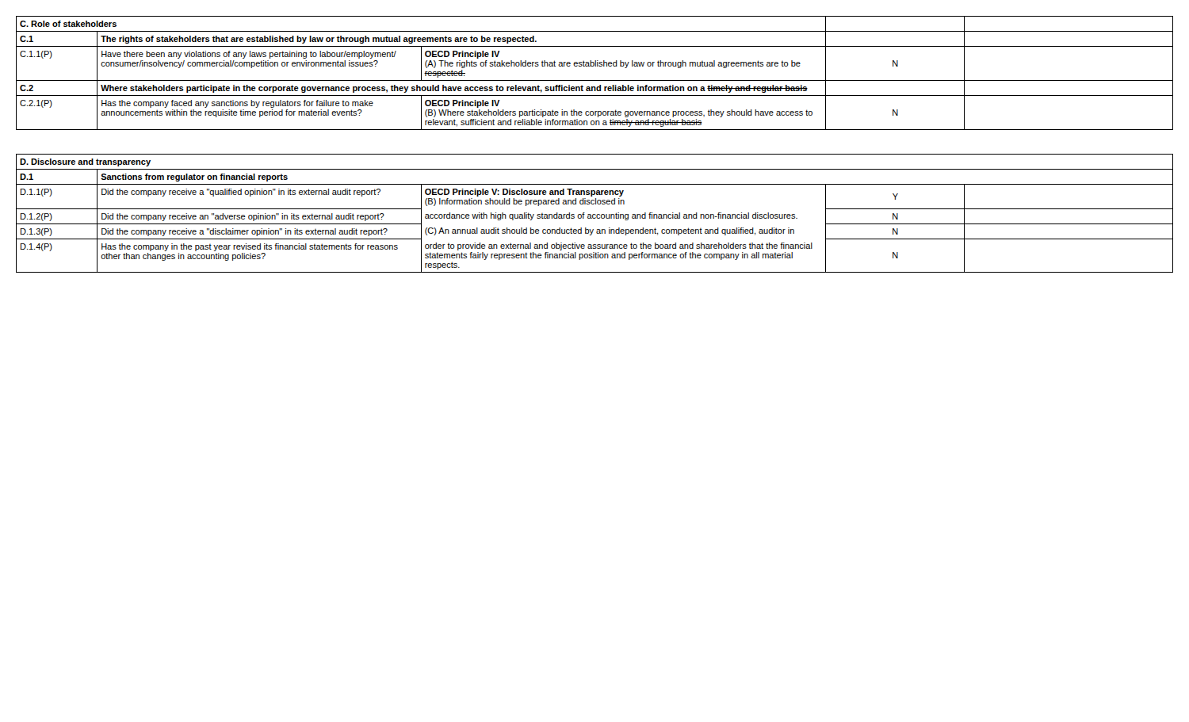| C. Role of stakeholders | | |
| C.1 | The rights of stakeholders that are established by law or through mutual agreements are to be respected. | | |
| C.1.1(P) | Have there been any violations of any laws pertaining to labour/employment/ consumer/insolvency/ commercial/competition or environmental issues? | OECD Principle IV (A) The rights of stakeholders that are established by law or through mutual agreements are to be respected. | N | |
| C.2 | Where stakeholders participate in the corporate governance process, they should have access to relevant, sufficient and reliable information on a timely and regular basis | | |
| C.2.1(P) | Has the company faced any sanctions by regulators for failure to make announcements within the requisite time period for material events? | OECD Principle IV (B) Where stakeholders participate in the corporate governance process, they should have access to relevant, sufficient and reliable information on a timely and regular basis | N | |
| D. Disclosure and transparency |
| D.1 | Sanctions from regulator on financial reports |
| D.1.1(P) | Did the company receive a "qualified opinion" in its external audit report? | OECD Principle V: Disclosure and Transparency (B) Information should be prepared and disclosed in | Y | |
| D.1.2(P) | Did the company receive an "adverse opinion" in its external audit report? | accordance with high quality standards of accounting and financial and non-financial disclosures. | N | |
| D.1.3(P) | Did the company receive a "disclaimer opinion" in its external audit report? | (C) An annual audit should be conducted by an independent, competent and qualified, auditor in | N | |
| D.1.4(P) | Has the company in the past year revised its financial statements for reasons other than changes in accounting policies? | order to provide an external and objective assurance to the board and shareholders that the financial statements fairly represent the financial position and performance of the company in all material respects. | N | |